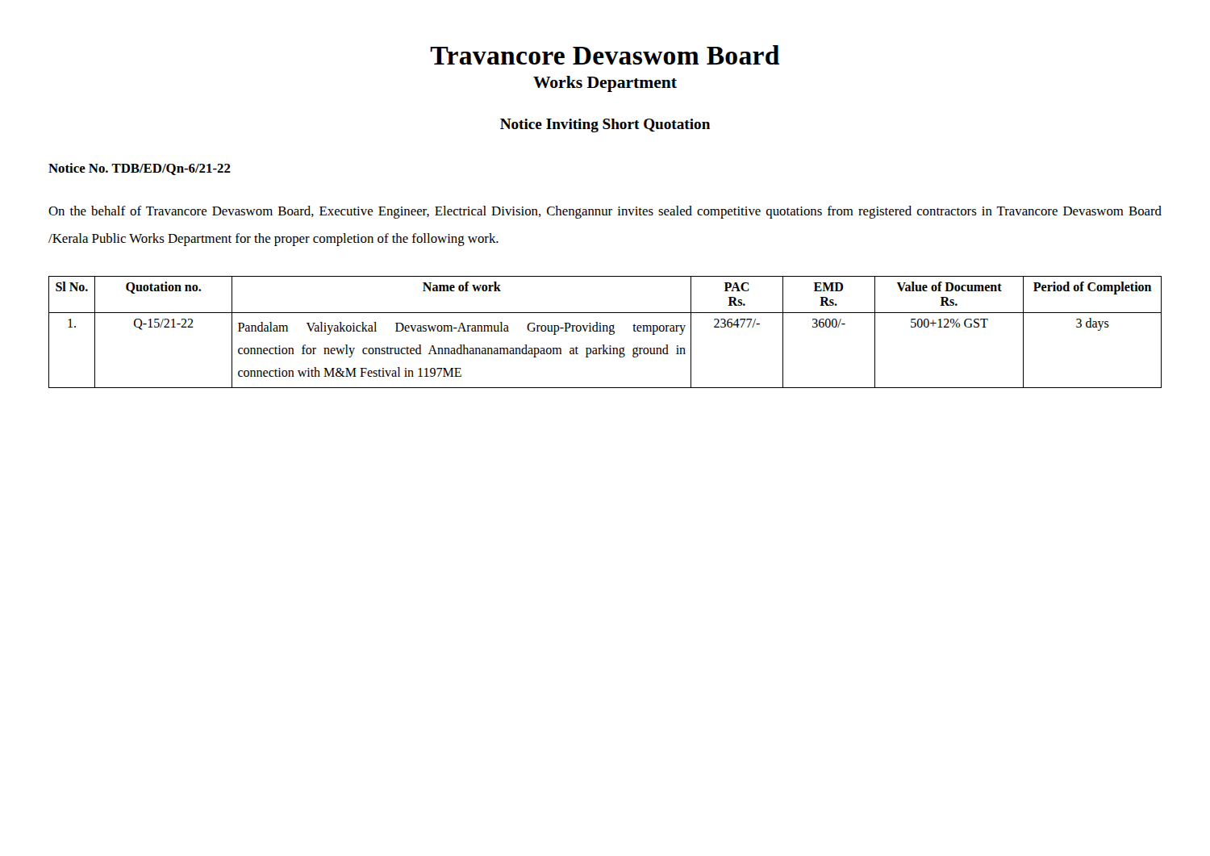Travancore Devaswom Board
Works Department
Notice Inviting Short Quotation
Notice No. TDB/ED/Qn-6/21-22
On the behalf of Travancore Devaswom Board, Executive Engineer, Electrical Division, Chengannur invites sealed competitive quotations from registered contractors in Travancore Devaswom Board /Kerala Public Works Department for the proper completion of the following work.
| Sl No. | Quotation no. | Name of work | PAC Rs. | EMD Rs. | Value of Document Rs. | Period of Completion |
| --- | --- | --- | --- | --- | --- | --- |
| 1. | Q-15/21-22 | Pandalam Valiyakoickal Devaswom-Aranmula Group-Providing temporary connection for newly constructed Annadhananamandapaom at parking ground in connection with M&M Festival in 1197ME | 236477/- | 3600/- | 500+12% GST | 3 days |